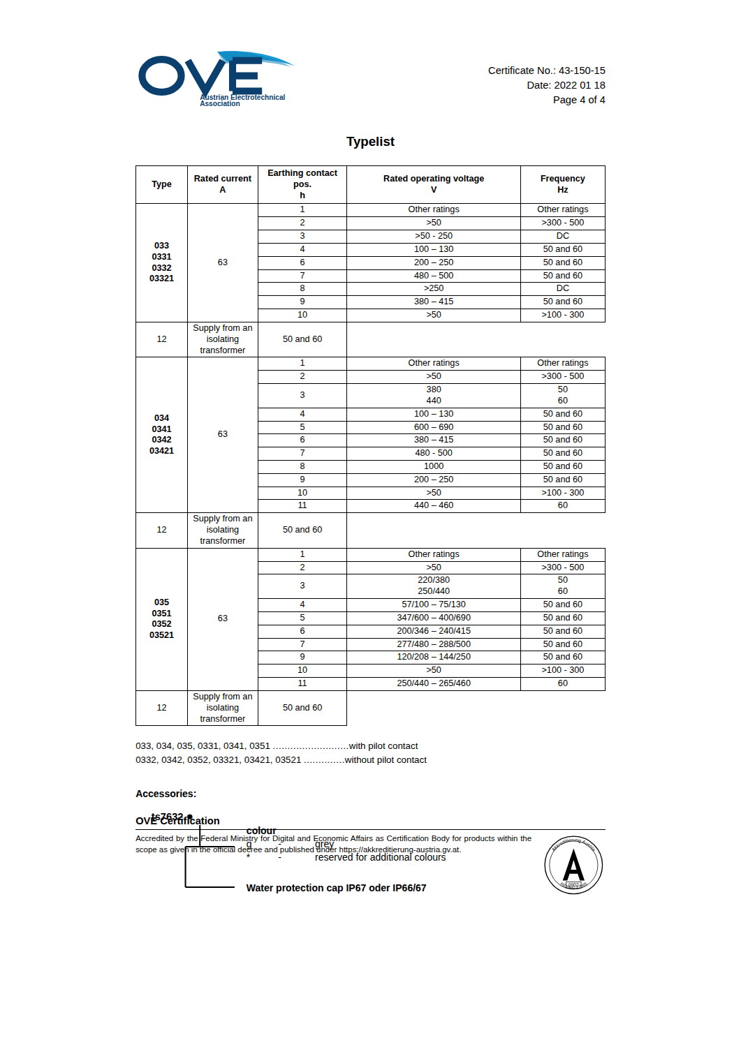Austrian Electrotechnical Association
Certificate No.: 43-150-15
Date: 2022 01 18
Page 4 of 4
Typelist
| Type | Rated current A | Earthing contact pos. h | Rated operating voltage V | Frequency Hz |
| --- | --- | --- | --- | --- |
| 033 0331 0332 03321 | 63 | 1 | Other ratings | Other ratings |
| 2 | >50 | >300 - 500 |
| 3 | >50 - 250 | DC |
| 4 | 100 – 130 | 50 and 60 |
| 6 | 200 – 250 | 50 and 60 |
| 7 | 480 – 500 | 50 and 60 |
| 8 | >250 | DC |
| 9 | 380 – 415 | 50 and 60 |
| 10 | >50 | >100 - 300 |
| 12 | Supply from an isolating transformer | 50 and 60 |
| 034 0341 0342 03421 | 63 | 1 | Other ratings | Other ratings |
| 2 | >50 | >300 - 500 |
| 3 | 380 440 | 50 60 |
| 4 | 100 – 130 | 50 and 60 |
| 5 | 600 – 690 | 50 and 60 |
| 6 | 380 – 415 | 50 and 60 |
| 7 | 480 - 500 | 50 and 60 |
| 8 | 1000 | 50 and 60 |
| 9 | 200 – 250 | 50 and 60 |
| 10 | >50 | >100 - 300 |
| 11 | 440 – 460 | 60 |
| 12 | Supply from an isolating transformer | 50 and 60 |
| 035 0351 0352 03521 | 63 | 1 | Other ratings | Other ratings |
| 2 | >50 | >300 - 500 |
| 3 | 220/380 250/440 | 50 60 |
| 4 | 57/100 – 75/130 | 50 and 60 |
| 5 | 347/600 – 400/690 | 50 and 60 |
| 6 | 200/346 – 240/415 | 50 and 60 |
| 7 | 277/480 – 288/500 | 50 and 60 |
| 9 | 120/208 – 144/250 | 50 and 60 |
| 10 | >50 | >100 - 300 |
| 11 | 250/440 – 265/460 | 60 |
| 12 | Supply from an isolating transformer | 50 and 60 |
033, 034, 035, 0331, 0341, 0351 .......................... with pilot contact
0332, 0342, 0352, 03321, 03421, 03521 .............. without pilot contact
Accessories:
ts7632 ●
colour
| g | - | grey |
| * | - | reserved for additional colours |
Water protection cap IP67 oder IP66/67
OVE Certification
Accredited by the Federal Ministry for Digital and Economic Affairs as Certification Body for products within the scope as given in the official decree and published under https://akkreditierung-austria.gv.at.
Akkreditierung Austria ISO/IEC 17065 0902